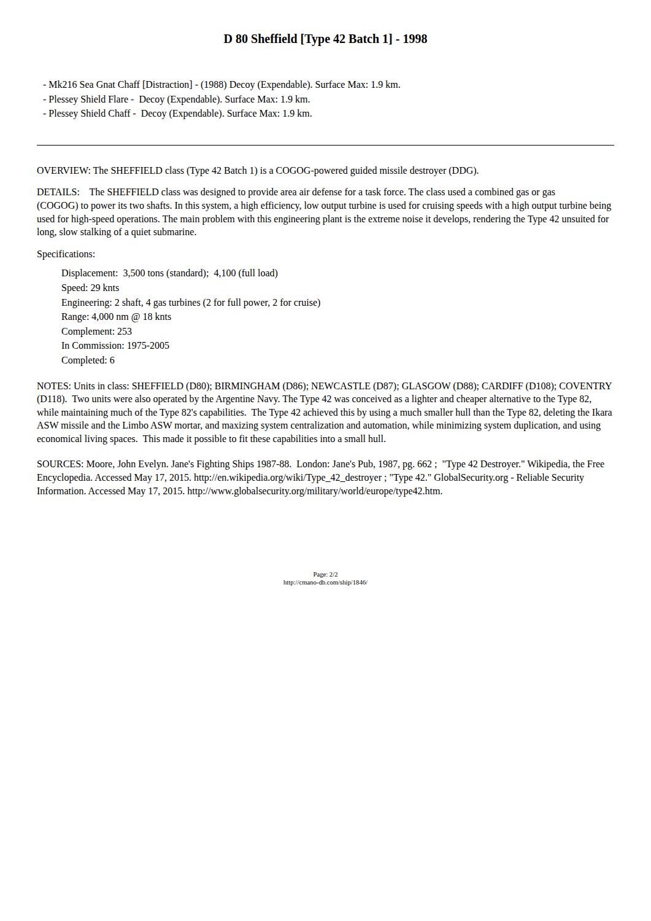D 80 Sheffield [Type 42 Batch 1] - 1998
- Mk216 Sea Gnat Chaff [Distraction] - (1988) Decoy (Expendable). Surface Max: 1.9 km.
- Plessey Shield Flare - Decoy (Expendable). Surface Max: 1.9 km.
- Plessey Shield Chaff - Decoy (Expendable). Surface Max: 1.9 km.
OVERVIEW: The SHEFFIELD class (Type 42 Batch 1) is a COGOG-powered guided missile destroyer (DDG).
DETAILS: The SHEFFIELD class was designed to provide area air defense for a task force. The class used a combined gas or gas
(COGOG) to power its two shafts. In this system, a high efficiency, low output turbine is used for cruising speeds with a high output turbine being used for high-speed operations. The main problem with this engineering plant is the extreme noise it develops, rendering the Type 42 unsuited for long, slow stalking of a quiet submarine.
Specifications:
Displacement: 3,500 tons (standard); 4,100 (full load)
Speed: 29 knts
Engineering: 2 shaft, 4 gas turbines (2 for full power, 2 for cruise)
Range: 4,000 nm @ 18 knts
Complement: 253
In Commission: 1975-2005
Completed: 6
NOTES: Units in class: SHEFFIELD (D80); BIRMINGHAM (D86); NEWCASTLE (D87); GLASGOW (D88); CARDIFF (D108); COVENTRY (D118). Two units were also operated by the Argentine Navy. The Type 42 was conceived as a lighter and cheaper alternative to the Type 82, while maintaining much of the Type 82's capabilities. The Type 42 achieved this by using a much smaller hull than the Type 82, deleting the Ikara ASW missile and the Limbo ASW mortar, and maxizing system centralization and automation, while minimizing system duplication, and using economical living spaces. This made it possible to fit these capabilities into a small hull.
SOURCES: Moore, John Evelyn. Jane's Fighting Ships 1987-88. London: Jane's Pub, 1987, pg. 662 ; "Type 42 Destroyer." Wikipedia, the Free Encyclopedia. Accessed May 17, 2015. http://en.wikipedia.org/wiki/Type_42_destroyer ; "Type 42." GlobalSecurity.org - Reliable Security Information. Accessed May 17, 2015. http://www.globalsecurity.org/military/world/europe/type42.htm.
Page: 2/2
http://cmano-db.com/ship/1846/